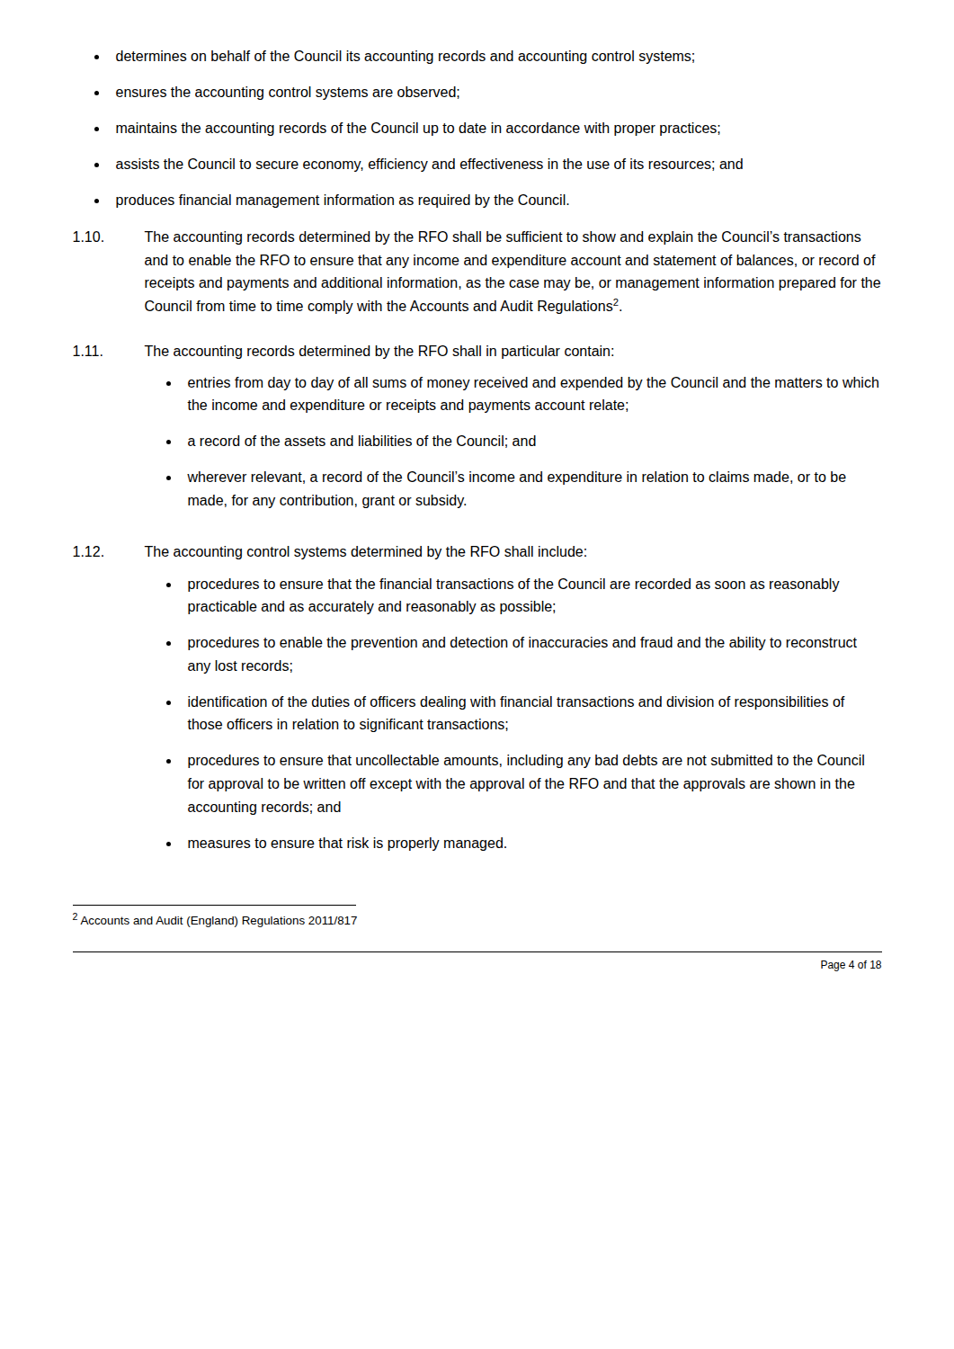determines on behalf of the Council its accounting records and accounting control systems;
ensures the accounting control systems are observed;
maintains the accounting records of the Council up to date in accordance with proper practices;
assists the Council to secure economy, efficiency and effectiveness in the use of its resources; and
produces financial management information as required by the Council.
1.10.
The accounting records determined by the RFO shall be sufficient to show and explain the Council’s transactions and to enable the RFO to ensure that any income and expenditure account and statement of balances, or record of receipts and payments and additional information, as the case may be, or management information prepared for the Council from time to time comply with the Accounts and Audit Regulations2.
1.11.
The accounting records determined by the RFO shall in particular contain:
entries from day to day of all sums of money received and expended by the Council and the matters to which the income and expenditure or receipts and payments account relate;
a record of the assets and liabilities of the Council; and
wherever relevant, a record of the Council’s income and expenditure in relation to claims made, or to be made, for any contribution, grant or subsidy.
1.12.
The accounting control systems determined by the RFO shall include:
procedures to ensure that the financial transactions of the Council are recorded as soon as reasonably practicable and as accurately and reasonably as possible;
procedures to enable the prevention and detection of inaccuracies and fraud and the ability to reconstruct any lost records;
identification of the duties of officers dealing with financial transactions and division of responsibilities of those officers in relation to significant transactions;
procedures to ensure that uncollectable amounts, including any bad debts are not submitted to the Council for approval to be written off except with the approval of the RFO and that the approvals are shown in the accounting records; and
measures to ensure that risk is properly managed.
2 Accounts and Audit (England) Regulations 2011/817
Page 4 of 18